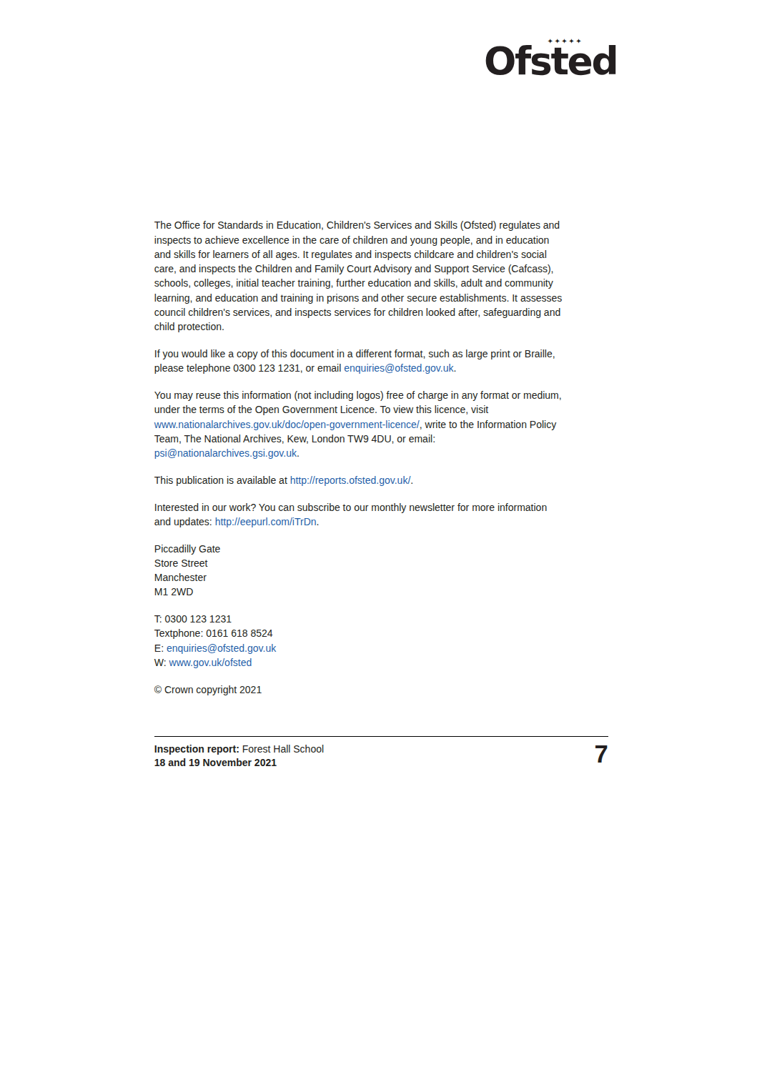✦✦✦✦✦
Ofsted
The Office for Standards in Education, Children's Services and Skills (Ofsted) regulates and inspects to achieve excellence in the care of children and young people, and in education and skills for learners of all ages. It regulates and inspects childcare and children's social care, and inspects the Children and Family Court Advisory and Support Service (Cafcass), schools, colleges, initial teacher training, further education and skills, adult and community learning, and education and training in prisons and other secure establishments. It assesses council children's services, and inspects services for children looked after, safeguarding and child protection.
If you would like a copy of this document in a different format, such as large print or Braille, please telephone 0300 123 1231, or email enquiries@ofsted.gov.uk.
You may reuse this information (not including logos) free of charge in any format or medium, under the terms of the Open Government Licence. To view this licence, visit www.nationalarchives.gov.uk/doc/open-government-licence/, write to the Information Policy Team, The National Archives, Kew, London TW9 4DU, or email: psi@nationalarchives.gsi.gov.uk.
This publication is available at http://reports.ofsted.gov.uk/.
Interested in our work? You can subscribe to our monthly newsletter for more information and updates: http://eepurl.com/iTrDn.
Piccadilly Gate
Store Street
Manchester
M1 2WD
T: 0300 123 1231
Textphone: 0161 618 8524
E: enquiries@ofsted.gov.uk
W: www.gov.uk/ofsted
© Crown copyright 2021
Inspection report: Forest Hall School
18 and 19 November 2021
7